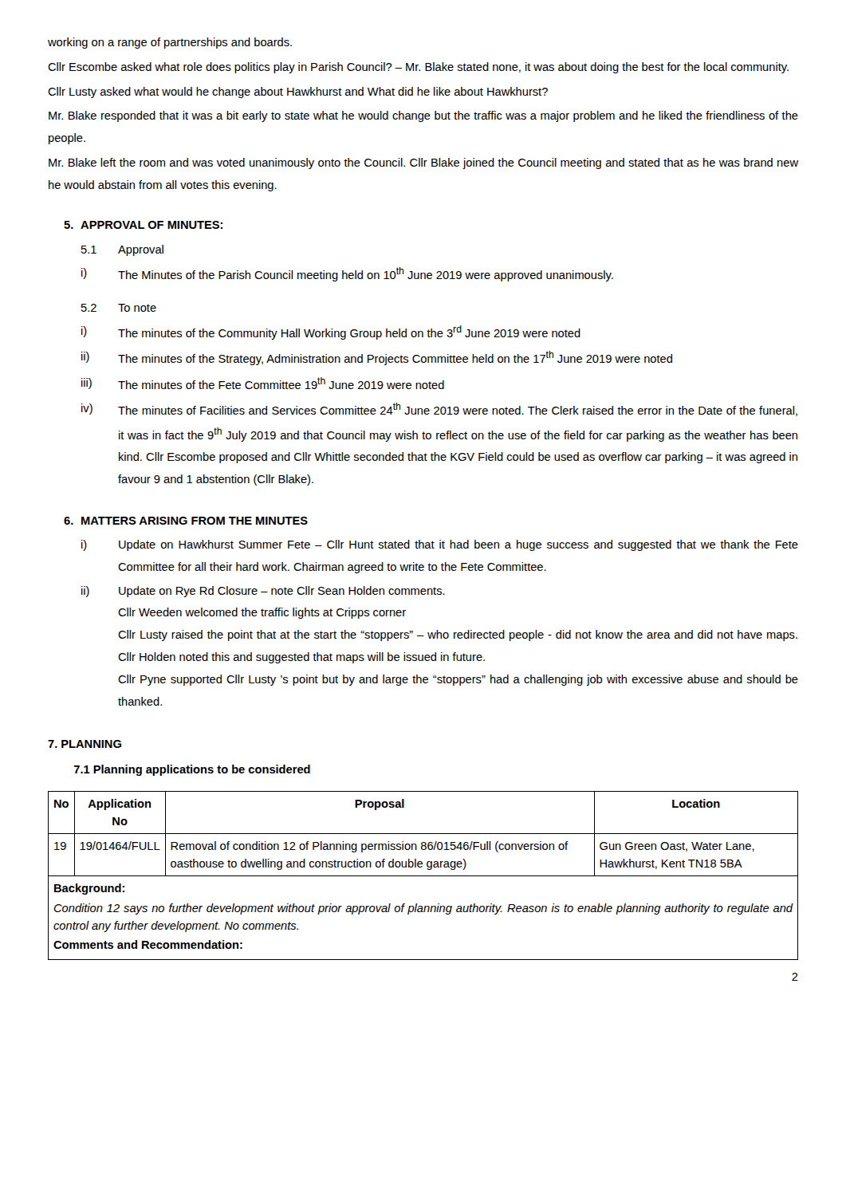working on a range of partnerships and boards.
Cllr Escombe asked what role does politics play in Parish Council? – Mr. Blake stated none, it was about doing the best for the local community.
Cllr Lusty asked what would he change about Hawkhurst and What did he like about Hawkhurst?
Mr. Blake responded that it was a bit early to state what he would change but the traffic was a major problem and he liked the friendliness of the people.
Mr. Blake left the room and was voted unanimously onto the Council. Cllr Blake joined the Council meeting and stated that as he was brand new he would abstain from all votes this evening.
5.
APPROVAL OF MINUTES:
5.1
Approval
i)
The Minutes of the Parish Council meeting held on 10th June 2019 were approved unanimously.
5.2
To note
i)
The minutes of the Community Hall Working Group held on the 3rd June 2019 were noted
ii)
The minutes of the Strategy, Administration and Projects Committee held on the 17th June 2019 were noted
iii)
The minutes of the Fete Committee 19th June 2019 were noted
iv)
The minutes of Facilities and Services Committee 24th June 2019 were noted. The Clerk raised the error in the Date of the funeral, it was in fact the 9th July 2019 and that Council may wish to reflect on the use of the field for car parking as the weather has been kind. Cllr Escombe proposed and Cllr Whittle seconded that the KGV Field could be used as overflow car parking – it was agreed in favour 9 and 1 abstention (Cllr Blake).
6.
MATTERS ARISING FROM THE MINUTES
i)
Update on Hawkhurst Summer Fete – Cllr Hunt stated that it had been a huge success and suggested that we thank the Fete Committee for all their hard work. Chairman agreed to write to the Fete Committee.
ii)
Update on Rye Rd Closure – note Cllr Sean Holden comments.
Cllr Weeden welcomed the traffic lights at Cripps corner
Cllr Lusty raised the point that at the start the “stoppers” – who redirected people - did not know the area and did not have maps. Cllr Holden noted this and suggested that maps will be issued in future.
Cllr Pyne supported Cllr Lusty ’s point but by and large the “stoppers” had a challenging job with excessive abuse and should be thanked.
7. PLANNING
7.1 Planning applications to be considered
| No | Application No | Proposal | Location |
| --- | --- | --- | --- |
| 19 | 19/01464/FULL | Removal of condition 12 of Planning permission 86/01546/Full (conversion of oasthouse to dwelling and construction of double garage) | Gun Green Oast, Water Lane, Hawkhurst, Kent TN18 5BA |
| Background: Condition 12 says no further development without prior approval of planning authority. Reason is to enable planning authority to regulate and control any further development. No comments. Comments and Recommendation: |
2